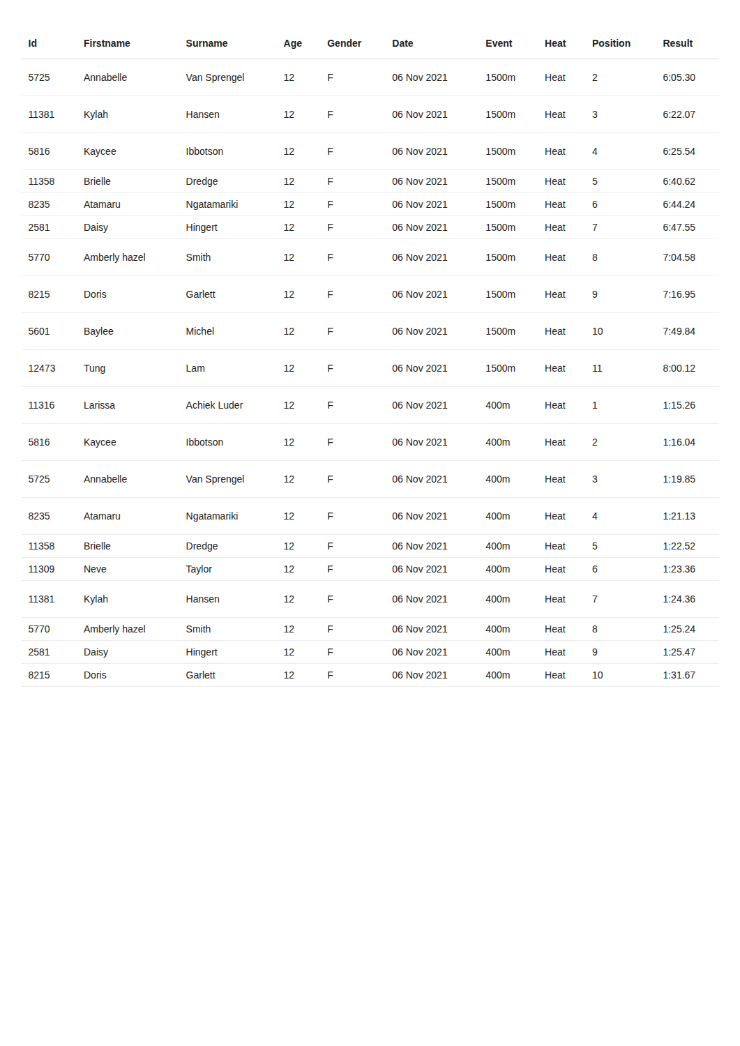| Id | Firstname | Surname | Age | Gender | Date | Event | Heat | Position | Result |
| --- | --- | --- | --- | --- | --- | --- | --- | --- | --- |
| 5725 | Annabelle | Van Sprengel | 12 | F | 06 Nov 2021 | 1500m | Heat | 2 | 6:05.30 |
| 11381 | Kylah | Hansen | 12 | F | 06 Nov 2021 | 1500m | Heat | 3 | 6:22.07 |
| 5816 | Kaycee | Ibbotson | 12 | F | 06 Nov 2021 | 1500m | Heat | 4 | 6:25.54 |
| 11358 | Brielle | Dredge | 12 | F | 06 Nov 2021 | 1500m | Heat | 5 | 6:40.62 |
| 8235 | Atamaru | Ngatamariki | 12 | F | 06 Nov 2021 | 1500m | Heat | 6 | 6:44.24 |
| 2581 | Daisy | Hingert | 12 | F | 06 Nov 2021 | 1500m | Heat | 7 | 6:47.55 |
| 5770 | Amberly hazel | Smith | 12 | F | 06 Nov 2021 | 1500m | Heat | 8 | 7:04.58 |
| 8215 | Doris | Garlett | 12 | F | 06 Nov 2021 | 1500m | Heat | 9 | 7:16.95 |
| 5601 | Baylee | Michel | 12 | F | 06 Nov 2021 | 1500m | Heat | 10 | 7:49.84 |
| 12473 | Tung | Lam | 12 | F | 06 Nov 2021 | 1500m | Heat | 11 | 8:00.12 |
| 11316 | Larissa | Achiek Luder | 12 | F | 06 Nov 2021 | 400m | Heat | 1 | 1:15.26 |
| 5816 | Kaycee | Ibbotson | 12 | F | 06 Nov 2021 | 400m | Heat | 2 | 1:16.04 |
| 5725 | Annabelle | Van Sprengel | 12 | F | 06 Nov 2021 | 400m | Heat | 3 | 1:19.85 |
| 8235 | Atamaru | Ngatamariki | 12 | F | 06 Nov 2021 | 400m | Heat | 4 | 1:21.13 |
| 11358 | Brielle | Dredge | 12 | F | 06 Nov 2021 | 400m | Heat | 5 | 1:22.52 |
| 11309 | Neve | Taylor | 12 | F | 06 Nov 2021 | 400m | Heat | 6 | 1:23.36 |
| 11381 | Kylah | Hansen | 12 | F | 06 Nov 2021 | 400m | Heat | 7 | 1:24.36 |
| 5770 | Amberly hazel | Smith | 12 | F | 06 Nov 2021 | 400m | Heat | 8 | 1:25.24 |
| 2581 | Daisy | Hingert | 12 | F | 06 Nov 2021 | 400m | Heat | 9 | 1:25.47 |
| 8215 | Doris | Garlett | 12 | F | 06 Nov 2021 | 400m | Heat | 10 | 1:31.67 |